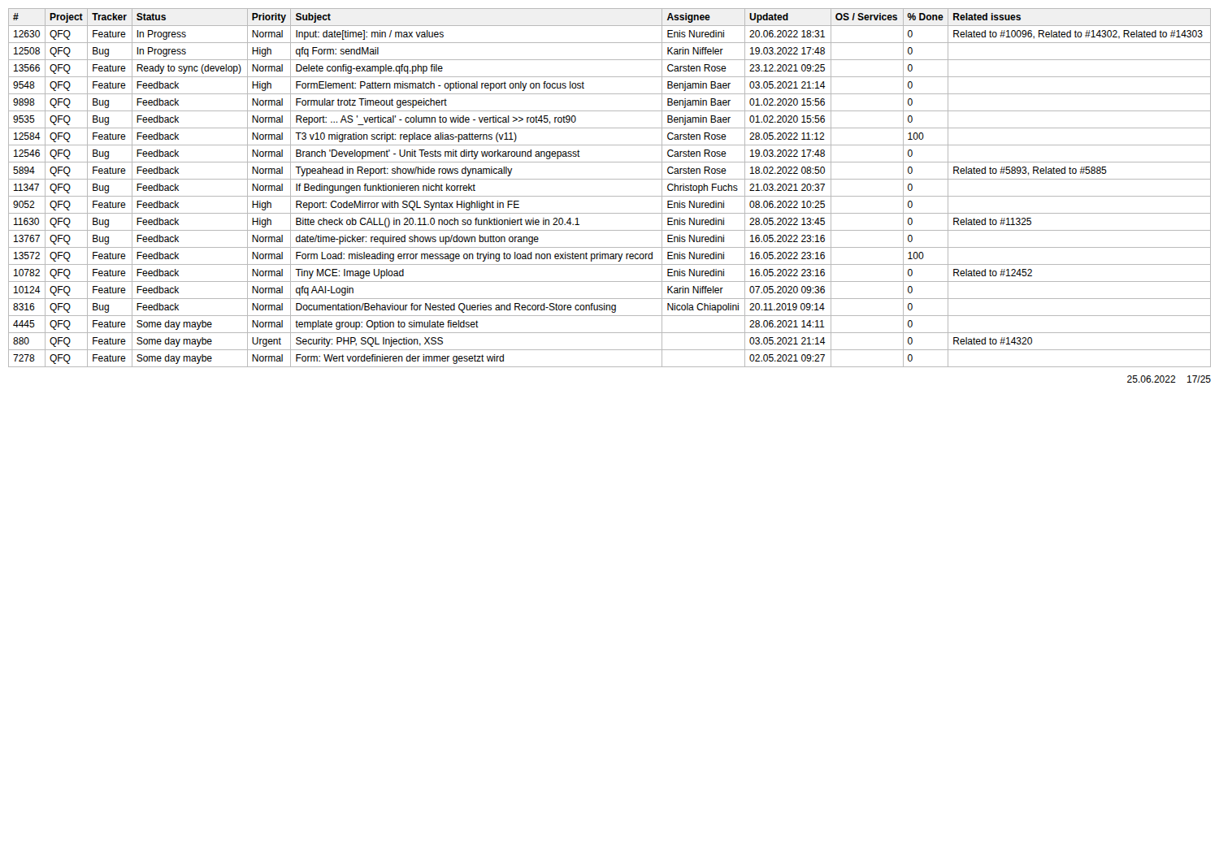| # | Project | Tracker | Status | Priority | Subject | Assignee | Updated | OS / Services | % Done | Related issues |
| --- | --- | --- | --- | --- | --- | --- | --- | --- | --- | --- |
| 12630 | QFQ | Feature | In Progress | Normal | Input: date[time]: min / max values | Enis Nuredini | 20.06.2022 18:31 | | 0 | Related to #10096, Related to #14302, Related to #14303 |
| 12508 | QFQ | Bug | In Progress | High | qfq Form: sendMail | Karin Niffeler | 19.03.2022 17:48 | | 0 | |
| 13566 | QFQ | Feature | Ready to sync (develop) | Normal | Delete config-example.qfq.php file | Carsten Rose | 23.12.2021 09:25 | | 0 | |
| 9548 | QFQ | Feature | Feedback | High | FormElement: Pattern mismatch - optional report only on focus lost | Benjamin Baer | 03.05.2021 21:14 | | 0 | |
| 9898 | QFQ | Bug | Feedback | Normal | Formular trotz Timeout gespeichert | Benjamin Baer | 01.02.2020 15:56 | | 0 | |
| 9535 | QFQ | Bug | Feedback | Normal | Report: ... AS '_vertical' - column to wide - vertical >> rot45, rot90 | Benjamin Baer | 01.02.2020 15:56 | | 0 | |
| 12584 | QFQ | Feature | Feedback | Normal | T3 v10 migration script: replace alias-patterns (v11) | Carsten Rose | 28.05.2022 11:12 | | 100 | |
| 12546 | QFQ | Bug | Feedback | Normal | Branch 'Development' - Unit Tests mit dirty workaround angepasst | Carsten Rose | 19.03.2022 17:48 | | 0 | |
| 5894 | QFQ | Feature | Feedback | Normal | Typeahead in Report: show/hide rows dynamically | Carsten Rose | 18.02.2022 08:50 | | 0 | Related to #5893, Related to #5885 |
| 11347 | QFQ | Bug | Feedback | Normal | If Bedingungen funktionieren nicht korrekt | Christoph Fuchs | 21.03.2021 20:37 | | 0 | |
| 9052 | QFQ | Feature | Feedback | High | Report: CodeMirror with SQL Syntax Highlight in FE | Enis Nuredini | 08.06.2022 10:25 | | 0 | |
| 11630 | QFQ | Bug | Feedback | High | Bitte check ob CALL() in 20.11.0 noch so funktioniert wie in 20.4.1 | Enis Nuredini | 28.05.2022 13:45 | | 0 | Related to #11325 |
| 13767 | QFQ | Bug | Feedback | Normal | date/time-picker: required shows up/down button orange | Enis Nuredini | 16.05.2022 23:16 | | 0 | |
| 13572 | QFQ | Feature | Feedback | Normal | Form Load: misleading error message on trying to load non existent primary record | Enis Nuredini | 16.05.2022 23:16 | | 100 | |
| 10782 | QFQ | Feature | Feedback | Normal | Tiny MCE: Image Upload | Enis Nuredini | 16.05.2022 23:16 | | 0 | Related to #12452 |
| 10124 | QFQ | Feature | Feedback | Normal | qfq AAI-Login | Karin Niffeler | 07.05.2020 09:36 | | 0 | |
| 8316 | QFQ | Bug | Feedback | Normal | Documentation/Behaviour for Nested Queries and Record-Store confusing | Nicola Chiapolini | 20.11.2019 09:14 | | 0 | |
| 4445 | QFQ | Feature | Some day maybe | Normal | template group: Option to simulate fieldset | | 28.06.2021 14:11 | | 0 | |
| 880 | QFQ | Feature | Some day maybe | Urgent | Security: PHP, SQL Injection, XSS | | 03.05.2021 21:14 | | 0 | Related to #14320 |
| 7278 | QFQ | Feature | Some day maybe | Normal | Form: Wert vordefinieren der immer gesetzt wird | | 02.05.2021 09:27 | | 0 | |
25.06.2022 17/25